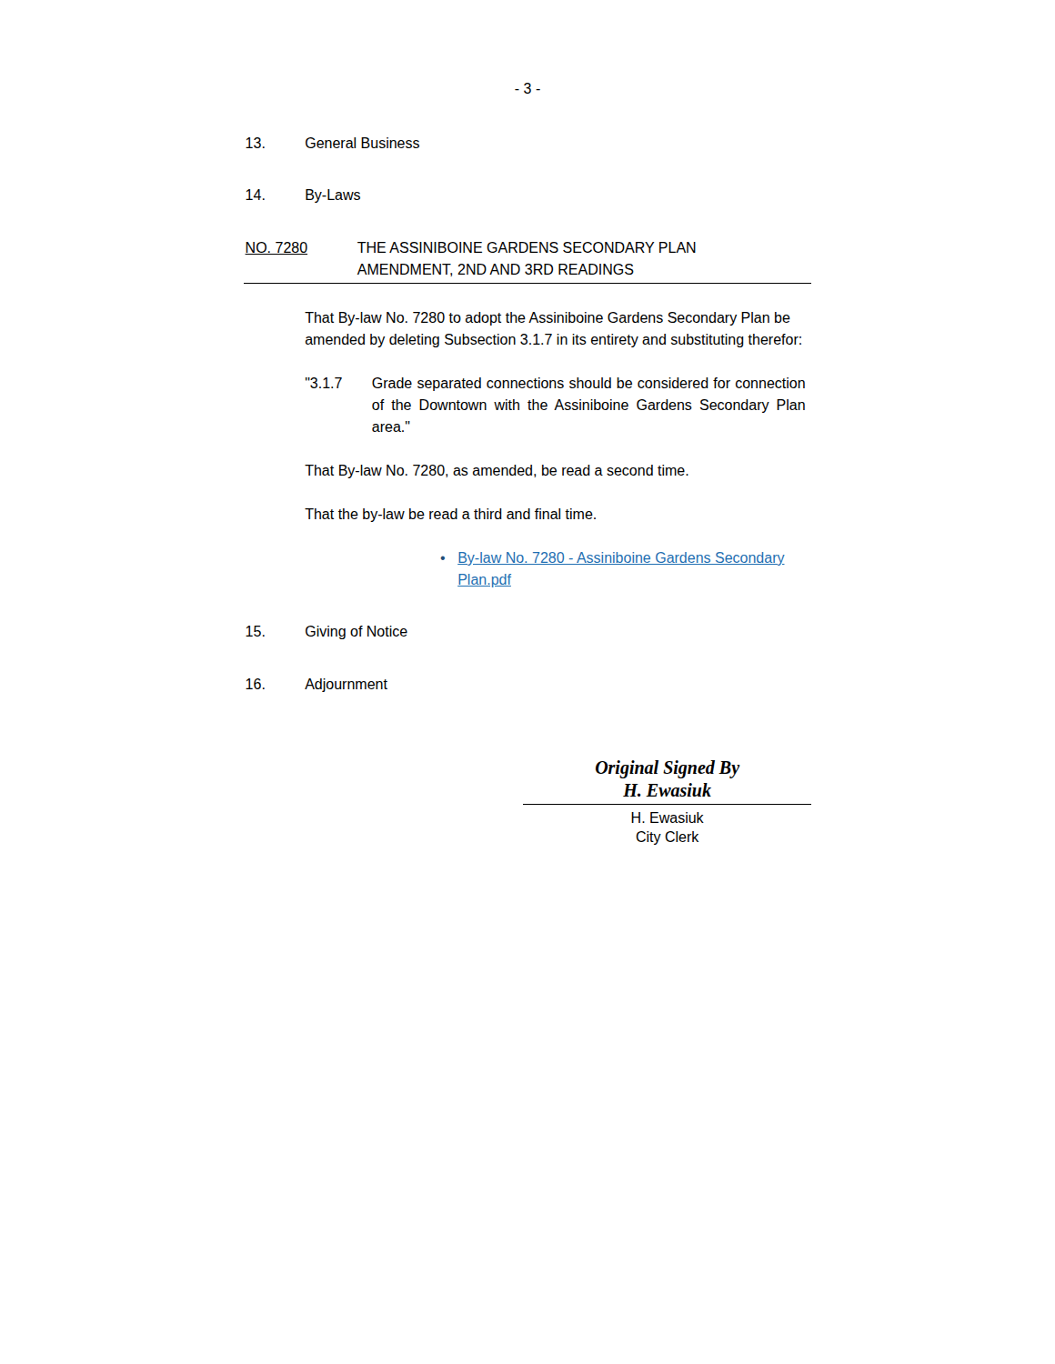- 3 -
13.
General Business
14.
By-Laws
NO. 7280
THE ASSINIBOINE GARDENS SECONDARY PLAN
AMENDMENT, 2ND AND 3RD READINGS
That By-law No. 7280 to adopt the Assiniboine Gardens Secondary Plan be amended by deleting Subsection 3.1.7 in its entirety and substituting therefor:
"3.1.7
Grade separated connections should be considered for connection of the Downtown with the Assiniboine Gardens Secondary Plan area."
That By-law No. 7280, as amended, be read a second time.
That the by-law be read a third and final time.
By-law No. 7280 - Assiniboine Gardens Secondary Plan.pdf
15.
Giving of Notice
16.
Adjournment
Original Signed By
H. Ewasiuk
H. Ewasiuk
City Clerk